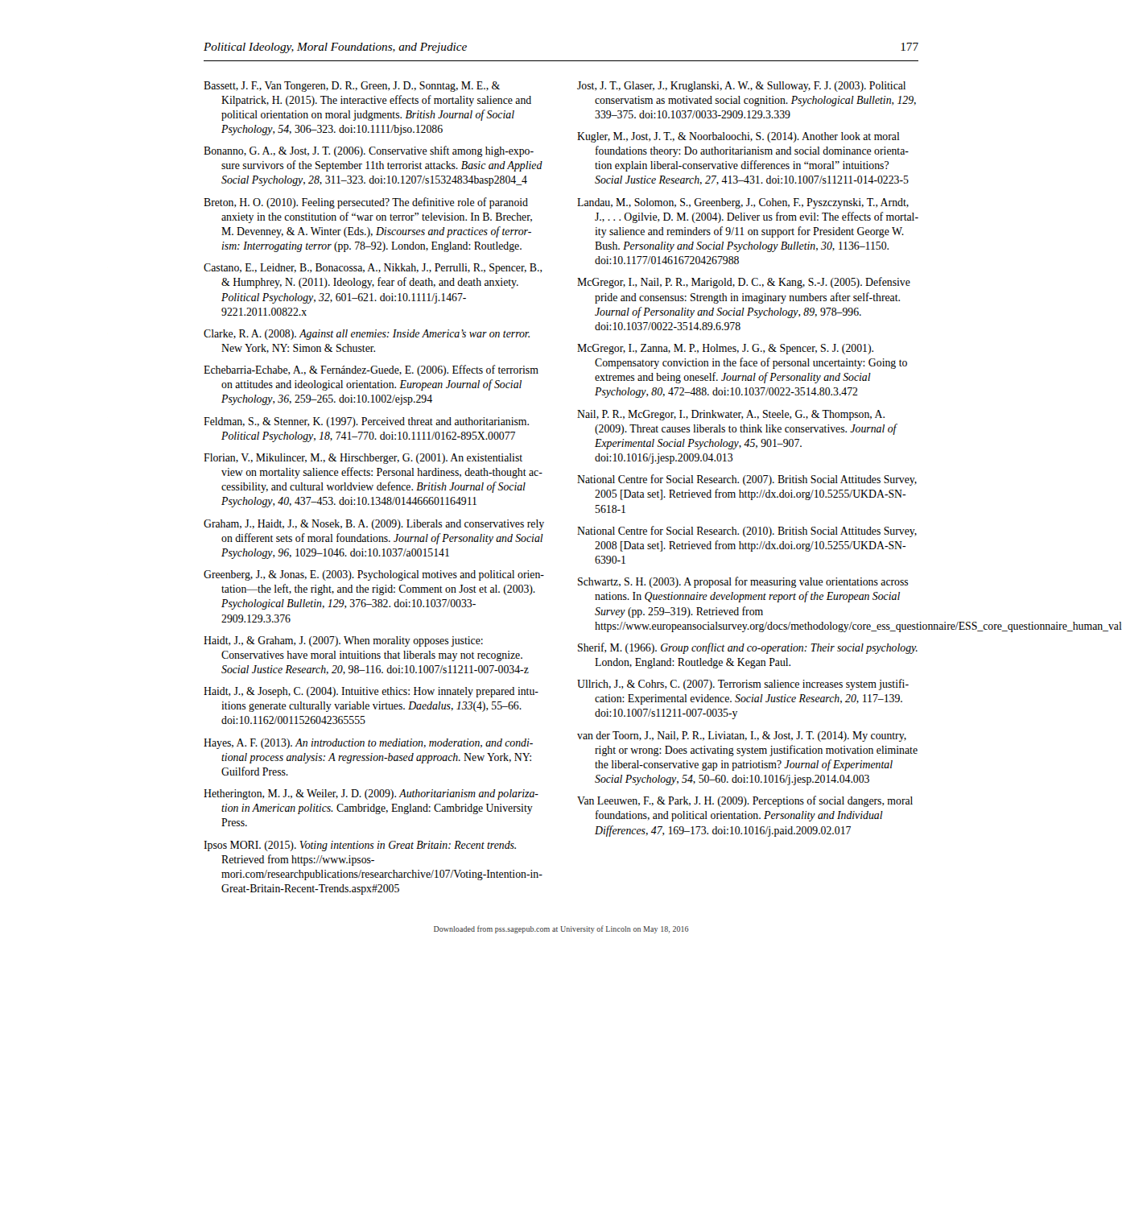Political Ideology, Moral Foundations, and Prejudice 177
Bassett, J. F., Van Tongeren, D. R., Green, J. D., Sonntag, M. E., & Kilpatrick, H. (2015). The interactive effects of mortality salience and political orientation on moral judgments. British Journal of Social Psychology, 54, 306–323. doi:10.1111/bjso.12086
Bonanno, G. A., & Jost, J. T. (2006). Conservative shift among high-exposure survivors of the September 11th terrorist attacks. Basic and Applied Social Psychology, 28, 311–323. doi:10.1207/s15324834basp2804_4
Breton, H. O. (2010). Feeling persecuted? The definitive role of paranoid anxiety in the constitution of “war on terror” television. In B. Brecher, M. Devenney, & A. Winter (Eds.), Discourses and practices of terrorism: Interrogating terror (pp. 78–92). London, England: Routledge.
Castano, E., Leidner, B., Bonacossa, A., Nikkah, J., Perrulli, R., Spencer, B., & Humphrey, N. (2011). Ideology, fear of death, and death anxiety. Political Psychology, 32, 601–621. doi:10.1111/j.1467-9221.2011.00822.x
Clarke, R. A. (2008). Against all enemies: Inside America’s war on terror. New York, NY: Simon & Schuster.
Echebarria-Echabe, A., & Fernández-Guede, E. (2006). Effects of terrorism on attitudes and ideological orientation. European Journal of Social Psychology, 36, 259–265. doi:10.1002/ejsp.294
Feldman, S., & Stenner, K. (1997). Perceived threat and authoritarianism. Political Psychology, 18, 741–770. doi:10.1111/0162-895X.00077
Florian, V., Mikulincer, M., & Hirschberger, G. (2001). An existentialist view on mortality salience effects: Personal hardiness, death-thought accessibility, and cultural worldview defence. British Journal of Social Psychology, 40, 437–453. doi:10.1348/014466601164911
Graham, J., Haidt, J., & Nosek, B. A. (2009). Liberals and conservatives rely on different sets of moral foundations. Journal of Personality and Social Psychology, 96, 1029–1046. doi:10.1037/a0015141
Greenberg, J., & Jonas, E. (2003). Psychological motives and political orientation—the left, the right, and the rigid: Comment on Jost et al. (2003). Psychological Bulletin, 129, 376–382. doi:10.1037/0033-2909.129.3.376
Haidt, J., & Graham, J. (2007). When morality opposes justice: Conservatives have moral intuitions that liberals may not recognize. Social Justice Research, 20, 98–116. doi:10.1007/s11211-007-0034-z
Haidt, J., & Joseph, C. (2004). Intuitive ethics: How innately prepared intuitions generate culturally variable virtues. Daedalus, 133(4), 55–66. doi:10.1162/0011526042365555
Hayes, A. F. (2013). An introduction to mediation, moderation, and conditional process analysis: A regression-based approach. New York, NY: Guilford Press.
Hetherington, M. J., & Weiler, J. D. (2009). Authoritarianism and polarization in American politics. Cambridge, England: Cambridge University Press.
Ipsos MORI. (2015). Voting intentions in Great Britain: Recent trends. Retrieved from https://www.ipsos-mori.com/researchpublications/researcharchive/107/Voting-Intention-in-Great-Britain-Recent-Trends.aspx#2005
Jost, J. T., Glaser, J., Kruglanski, A. W., & Sulloway, F. J. (2003). Political conservatism as motivated social cognition. Psychological Bulletin, 129, 339–375. doi:10.1037/0033-2909.129.3.339
Kugler, M., Jost, J. T., & Noorbaloochi, S. (2014). Another look at moral foundations theory: Do authoritarianism and social dominance orientation explain liberal-conservative differences in “moral” intuitions? Social Justice Research, 27, 413–431. doi:10.1007/s11211-014-0223-5
Landau, M., Solomon, S., Greenberg, J., Cohen, F., Pyszczynski, T., Arndt, J., . . . Ogilvie, D. M. (2004). Deliver us from evil: The effects of mortality salience and reminders of 9/11 on support for President George W. Bush. Personality and Social Psychology Bulletin, 30, 1136–1150. doi:10.1177/0146167204267988
McGregor, I., Nail, P. R., Marigold, D. C., & Kang, S.-J. (2005). Defensive pride and consensus: Strength in imaginary numbers after self-threat. Journal of Personality and Social Psychology, 89, 978–996. doi:10.1037/0022-3514.89.6.978
McGregor, I., Zanna, M. P., Holmes, J. G., & Spencer, S. J. (2001). Compensatory conviction in the face of personal uncertainty: Going to extremes and being oneself. Journal of Personality and Social Psychology, 80, 472–488. doi:10.1037/0022-3514.80.3.472
Nail, P. R., McGregor, I., Drinkwater, A., Steele, G., & Thompson, A. (2009). Threat causes liberals to think like conservatives. Journal of Experimental Social Psychology, 45, 901–907. doi:10.1016/j.jesp.2009.04.013
National Centre for Social Research. (2007). British Social Attitudes Survey, 2005 [Data set]. Retrieved from http://dx.doi.org/10.5255/UKDA-SN-5618-1
National Centre for Social Research. (2010). British Social Attitudes Survey, 2008 [Data set]. Retrieved from http://dx.doi.org/10.5255/UKDA-SN-6390-1
Schwartz, S. H. (2003). A proposal for measuring value orientations across nations. In Questionnaire development report of the European Social Survey (pp. 259–319). Retrieved from https://www.europeansocialsurvey.org/docs/methodology/core_ess_questionnaire/ESS_core_questionnaire_human_values.pdf
Sherif, M. (1966). Group conflict and co-operation: Their social psychology. London, England: Routledge & Kegan Paul.
Ullrich, J., & Cohrs, C. (2007). Terrorism salience increases system justification: Experimental evidence. Social Justice Research, 20, 117–139. doi:10.1007/s11211-007-0035-y
van der Toorn, J., Nail, P. R., Liviatan, I., & Jost, J. T. (2014). My country, right or wrong: Does activating system justification motivation eliminate the liberal-conservative gap in patriotism? Journal of Experimental Social Psychology, 54, 50–60. doi:10.1016/j.jesp.2014.04.003
Van Leeuwen, F., & Park, J. H. (2009). Perceptions of social dangers, moral foundations, and political orientation. Personality and Individual Differences, 47, 169–173. doi:10.1016/j.paid.2009.02.017
Downloaded from pss.sagepub.com at University of Lincoln on May 18, 2016